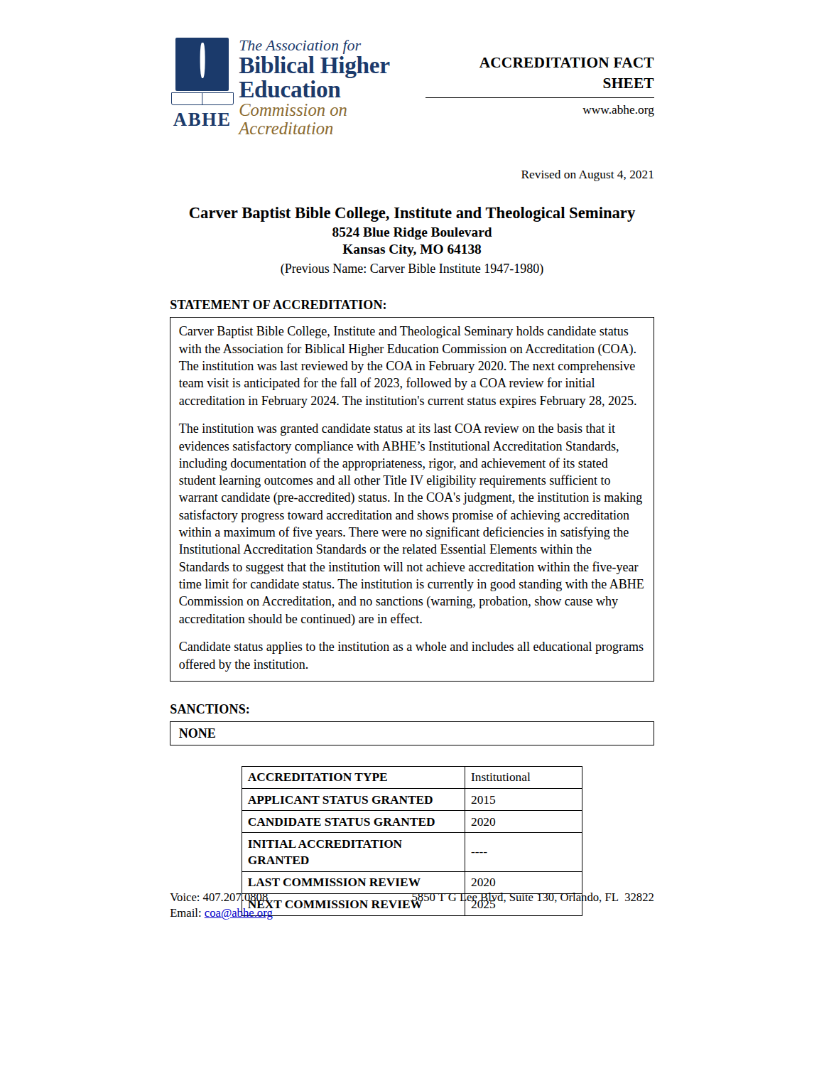ABHE
The Association for
Biblical Higher Education
Commission on Accreditation
ACCREDITATION FACT SHEET
www.abhe.org
Revised on August 4, 2021
Carver Baptist Bible College, Institute and Theological Seminary
8524 Blue Ridge Boulevard
Kansas City, MO 64138
(Previous Name: Carver Bible Institute 1947-1980)
STATEMENT OF ACCREDITATION:
Carver Baptist Bible College, Institute and Theological Seminary holds candidate status with the Association for Biblical Higher Education Commission on Accreditation (COA). The institution was last reviewed by the COA in February 2020. The next comprehensive team visit is anticipated for the fall of 2023, followed by a COA review for initial accreditation in February 2024. The institution's current status expires February 28, 2025.
The institution was granted candidate status at its last COA review on the basis that it evidences satisfactory compliance with ABHE’s Institutional Accreditation Standards, including documentation of the appropriateness, rigor, and achievement of its stated student learning outcomes and all other Title IV eligibility requirements sufficient to warrant candidate (pre-accredited) status. In the COA's judgment, the institution is making satisfactory progress toward accreditation and shows promise of achieving accreditation within a maximum of five years. There were no significant deficiencies in satisfying the Institutional Accreditation Standards or the related Essential Elements within the Standards to suggest that the institution will not achieve accreditation within the five-year time limit for candidate status. The institution is currently in good standing with the ABHE Commission on Accreditation, and no sanctions (warning, probation, show cause why accreditation should be continued) are in effect.
Candidate status applies to the institution as a whole and includes all educational programs offered by the institution.
SANCTIONS:
NONE
| ACCREDITATION TYPE | Institutional |
| APPLICANT STATUS GRANTED | 2015 |
| CANDIDATE STATUS GRANTED | 2020 |
| INITIAL ACCREDITATION GRANTED | ---- |
| LAST COMMISSION REVIEW | 2020 |
| NEXT COMMISSION REVIEW | 2025 |
Voice: 407.207.0808
5850 T G Lee Blvd, Suite 130, Orlando, FL 32822
Email: coa@abhe.org